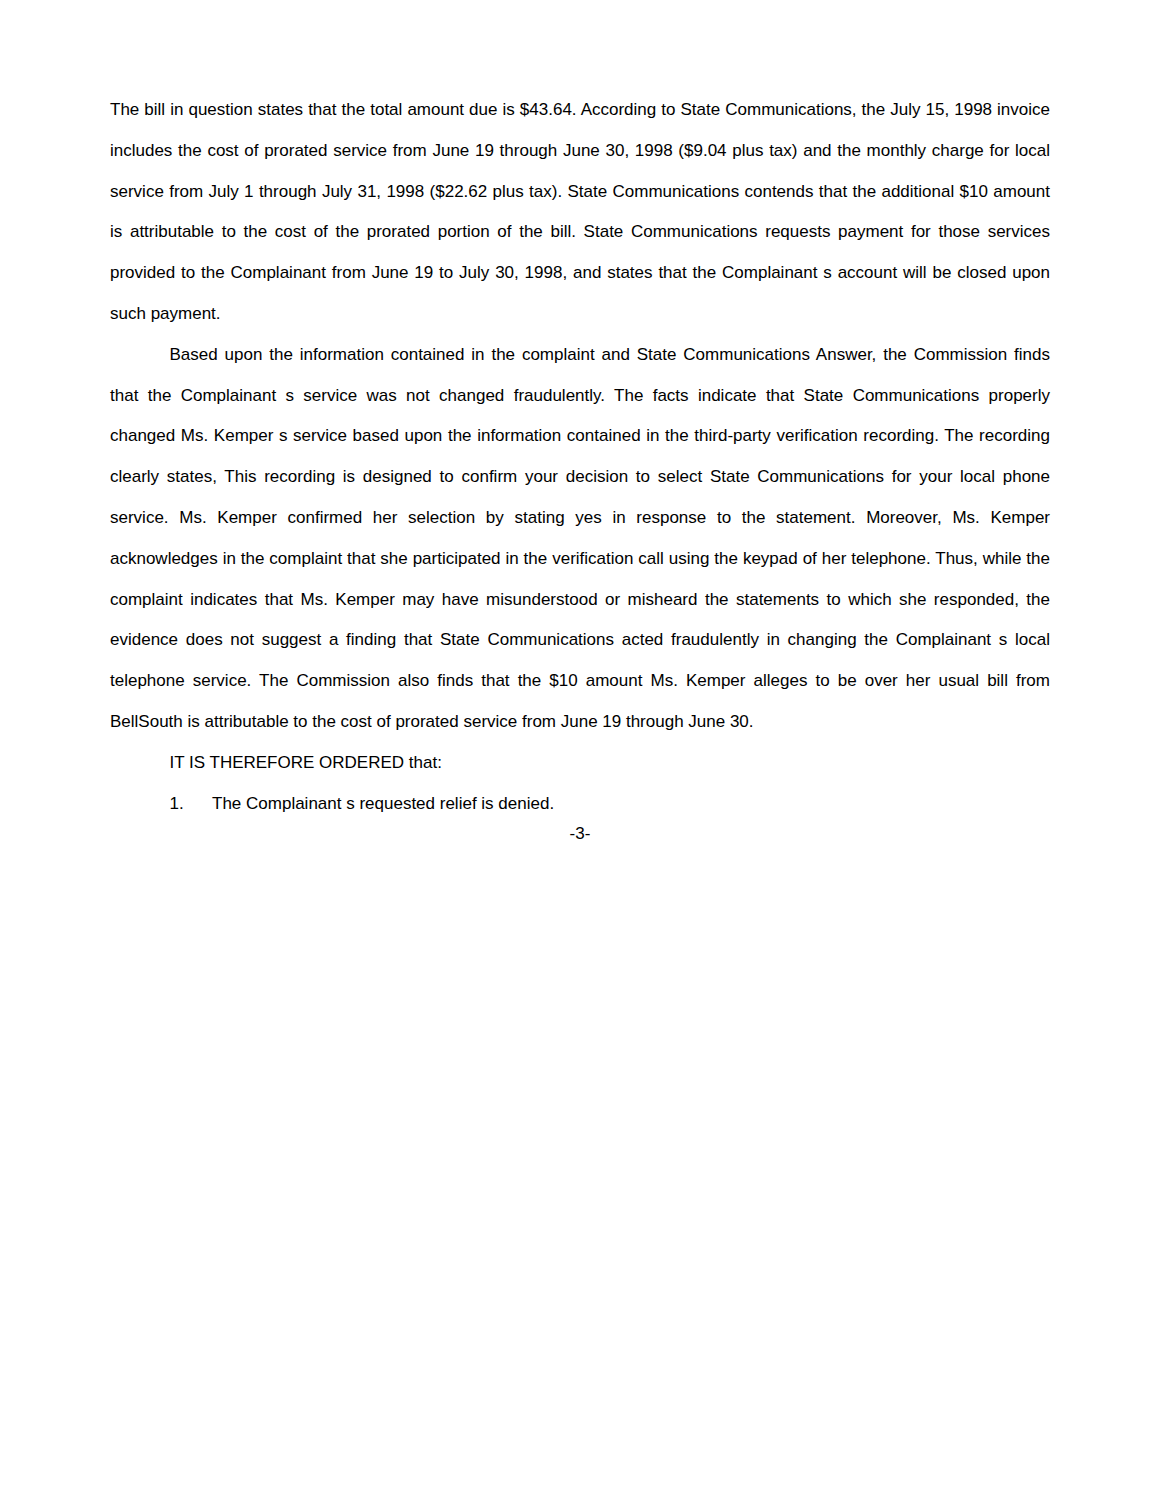The bill in question states that the total amount due is $43.64. According to State Communications, the July 15, 1998 invoice includes the cost of prorated service from June 19 through June 30, 1998 ($9.04 plus tax) and the monthly charge for local service from July 1 through July 31, 1998 ($22.62 plus tax). State Communications contends that the additional $10 amount is attributable to the cost of the prorated portion of the bill. State Communications requests payment for those services provided to the Complainant from June 19 to July 30, 1998, and states that the Complainant s account will be closed upon such payment.
Based upon the information contained in the complaint and State Communications Answer, the Commission finds that the Complainant s service was not changed fraudulently. The facts indicate that State Communications properly changed Ms. Kemper s service based upon the information contained in the third-party verification recording. The recording clearly states, This recording is designed to confirm your decision to select State Communications for your local phone service. Ms. Kemper confirmed her selection by stating yes in response to the statement. Moreover, Ms. Kemper acknowledges in the complaint that she participated in the verification call using the keypad of her telephone. Thus, while the complaint indicates that Ms. Kemper may have misunderstood or misheard the statements to which she responded, the evidence does not suggest a finding that State Communications acted fraudulently in changing the Complainant s local telephone service. The Commission also finds that the $10 amount Ms. Kemper alleges to be over her usual bill from BellSouth is attributable to the cost of prorated service from June 19 through June 30.
IT IS THEREFORE ORDERED that:
1. The Complainant s requested relief is denied.
-3-